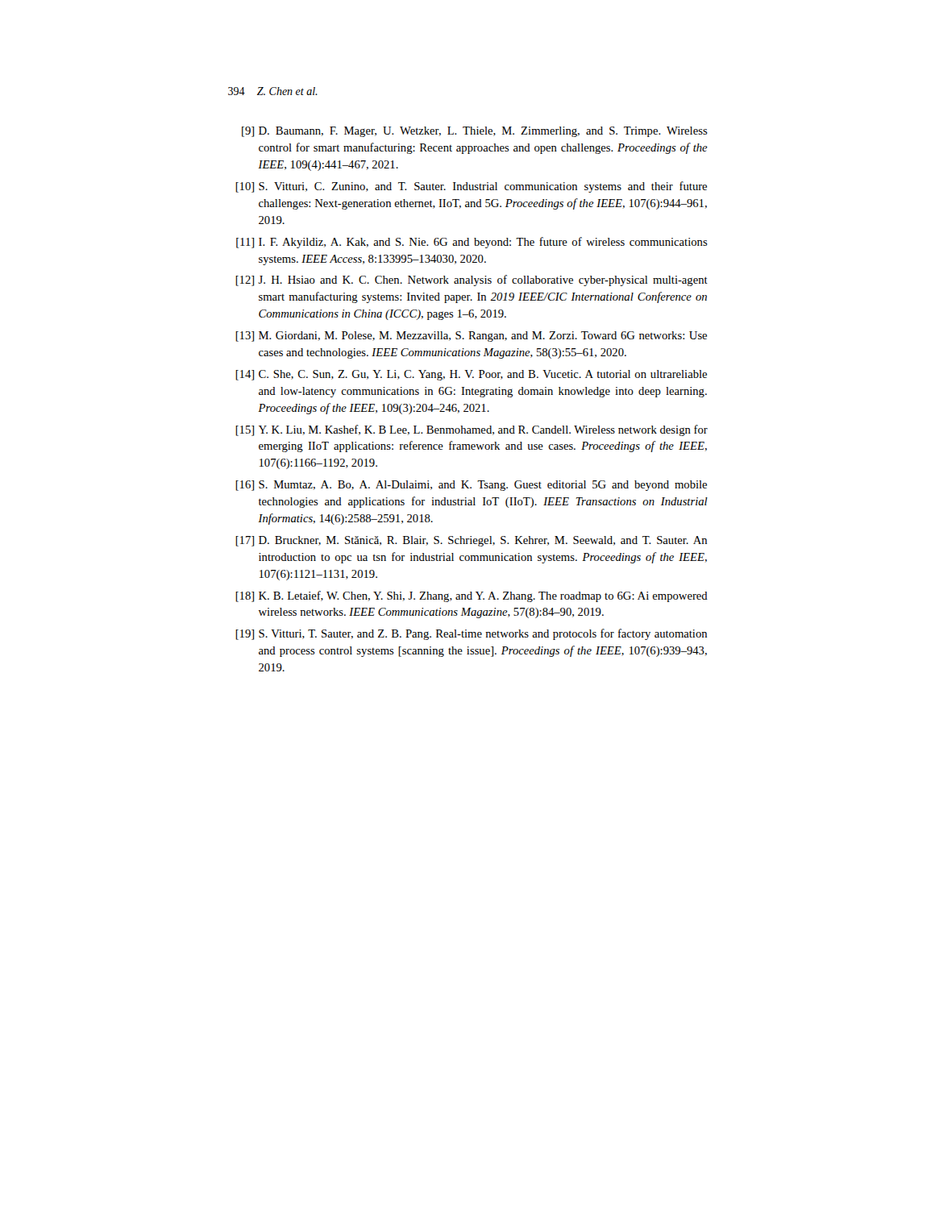394 Z. Chen et al.
[9] D. Baumann, F. Mager, U. Wetzker, L. Thiele, M. Zimmerling, and S. Trimpe. Wireless control for smart manufacturing: Recent approaches and open challenges. Proceedings of the IEEE, 109(4):441–467, 2021.
[10] S. Vitturi, C. Zunino, and T. Sauter. Industrial communication systems and their future challenges: Next-generation ethernet, IIoT, and 5G. Proceedings of the IEEE, 107(6):944–961, 2019.
[11] I. F. Akyildiz, A. Kak, and S. Nie. 6G and beyond: The future of wireless communications systems. IEEE Access, 8:133995–134030, 2020.
[12] J. H. Hsiao and K. C. Chen. Network analysis of collaborative cyber-physical multi-agent smart manufacturing systems: Invited paper. In 2019 IEEE/CIC International Conference on Communications in China (ICCC), pages 1–6, 2019.
[13] M. Giordani, M. Polese, M. Mezzavilla, S. Rangan, and M. Zorzi. Toward 6G networks: Use cases and technologies. IEEE Communications Magazine, 58(3):55–61, 2020.
[14] C. She, C. Sun, Z. Gu, Y. Li, C. Yang, H. V. Poor, and B. Vucetic. A tutorial on ultrareliable and low-latency communications in 6G: Integrating domain knowledge into deep learning. Proceedings of the IEEE, 109(3):204–246, 2021.
[15] Y. K. Liu, M. Kashef, K. B Lee, L. Benmohamed, and R. Candell. Wireless network design for emerging IIoT applications: reference framework and use cases. Proceedings of the IEEE, 107(6):1166–1192, 2019.
[16] S. Mumtaz, A. Bo, A. Al-Dulaimi, and K. Tsang. Guest editorial 5G and beyond mobile technologies and applications for industrial IoT (IIoT). IEEE Transactions on Industrial Informatics, 14(6):2588–2591, 2018.
[17] D. Bruckner, M. Stănică, R. Blair, S. Schriegel, S. Kehrer, M. Seewald, and T. Sauter. An introduction to opc ua tsn for industrial communication systems. Proceedings of the IEEE, 107(6):1121–1131, 2019.
[18] K. B. Letaief, W. Chen, Y. Shi, J. Zhang, and Y. A. Zhang. The roadmap to 6G: Ai empowered wireless networks. IEEE Communications Magazine, 57(8):84–90, 2019.
[19] S. Vitturi, T. Sauter, and Z. B. Pang. Real-time networks and protocols for factory automation and process control systems [scanning the issue]. Proceedings of the IEEE, 107(6):939–943, 2019.